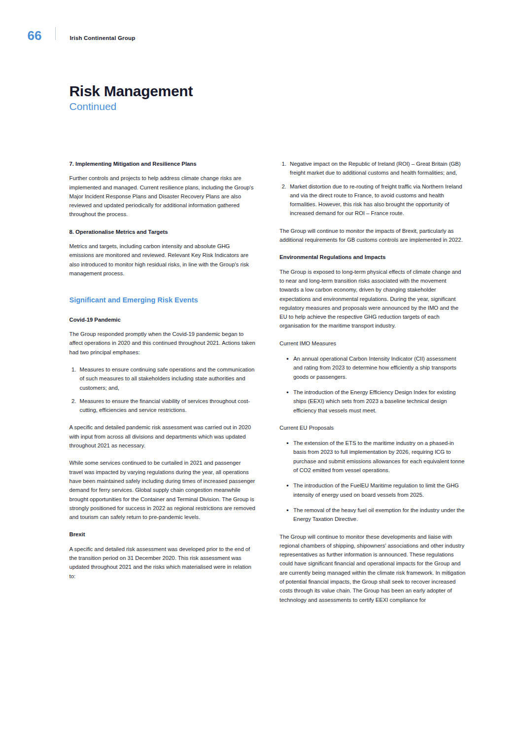66 Irish Continental Group
Risk Management
Continued
7. Implementing Mitigation and Resilience Plans
Further controls and projects to help address climate change risks are implemented and managed. Current resilience plans, including the Group's Major Incident Response Plans and Disaster Recovery Plans are also reviewed and updated periodically for additional information gathered throughout the process.
8. Operationalise Metrics and Targets
Metrics and targets, including carbon intensity and absolute GHG emissions are monitored and reviewed. Relevant Key Risk Indicators are also introduced to monitor high residual risks, in line with the Group's risk management process.
Significant and Emerging Risk Events
Covid-19 Pandemic
The Group responded promptly when the Covid-19 pandemic began to affect operations in 2020 and this continued throughout 2021. Actions taken had two principal emphases:
Measures to ensure continuing safe operations and the communication of such measures to all stakeholders including state authorities and customers; and,
Measures to ensure the financial viability of services throughout cost-cutting, efficiencies and service restrictions.
A specific and detailed pandemic risk assessment was carried out in 2020 with input from across all divisions and departments which was updated throughout 2021 as necessary.
While some services continued to be curtailed in 2021 and passenger travel was impacted by varying regulations during the year, all operations have been maintained safely including during times of increased passenger demand for ferry services. Global supply chain congestion meanwhile brought opportunities for the Container and Terminal Division. The Group is strongly positioned for success in 2022 as regional restrictions are removed and tourism can safely return to pre-pandemic levels.
Brexit
A specific and detailed risk assessment was developed prior to the end of the transition period on 31 December 2020. This risk assessment was updated throughout 2021 and the risks which materialised were in relation to:
Negative impact on the Republic of Ireland (ROI) – Great Britain (GB) freight market due to additional customs and health formalities; and,
Market distortion due to re-routing of freight traffic via Northern Ireland and via the direct route to France, to avoid customs and health formalities. However, this risk has also brought the opportunity of increased demand for our ROI – France route.
The Group will continue to monitor the impacts of Brexit, particularly as additional requirements for GB customs controls are implemented in 2022.
Environmental Regulations and Impacts
The Group is exposed to long-term physical effects of climate change and to near and long-term transition risks associated with the movement towards a low carbon economy, driven by changing stakeholder expectations and environmental regulations. During the year, significant regulatory measures and proposals were announced by the IMO and the EU to help achieve the respective GHG reduction targets of each organisation for the maritime transport industry.
Current IMO Measures
An annual operational Carbon Intensity Indicator (CII) assessment and rating from 2023 to determine how efficiently a ship transports goods or passengers.
The introduction of the Energy Efficiency Design Index for existing ships (EEXI) which sets from 2023 a baseline technical design efficiency that vessels must meet.
Current EU Proposals
The extension of the ETS to the maritime industry on a phased-in basis from 2023 to full implementation by 2026, requiring ICG to purchase and submit emissions allowances for each equivalent tonne of CO2 emitted from vessel operations.
The introduction of the FuelEU Maritime regulation to limit the GHG intensity of energy used on board vessels from 2025.
The removal of the heavy fuel oil exemption for the industry under the Energy Taxation Directive.
The Group will continue to monitor these developments and liaise with regional chambers of shipping, shipowners' associations and other industry representatives as further information is announced. These regulations could have significant financial and operational impacts for the Group and are currently being managed within the climate risk framework. In mitigation of potential financial impacts, the Group shall seek to recover increased costs through its value chain. The Group has been an early adopter of technology and assessments to certify EEXI compliance for